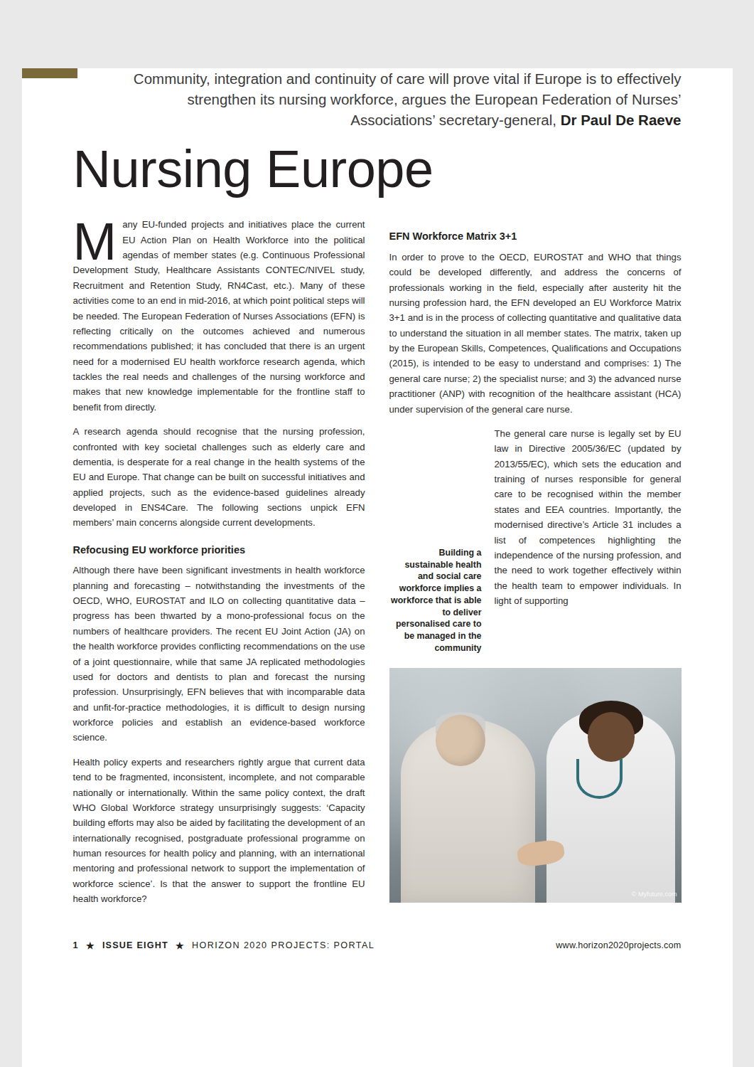Community, integration and continuity of care will prove vital if Europe is to effectively strengthen its nursing workforce, argues the European Federation of Nurses’ Associations’ secretary-general, Dr Paul De Raeve
Nursing Europe
Many EU-funded projects and initiatives place the current EU Action Plan on Health Workforce into the political agendas of member states (e.g. Continuous Professional Development Study, Healthcare Assistants CONTEC/NIVEL study, Recruitment and Retention Study, RN4Cast, etc.). Many of these activities come to an end in mid-2016, at which point political steps will be needed. The European Federation of Nurses Associations (EFN) is reflecting critically on the outcomes achieved and numerous recommendations published; it has concluded that there is an urgent need for a modernised EU health workforce research agenda, which tackles the real needs and challenges of the nursing workforce and makes that new knowledge implementable for the frontline staff to benefit from directly.
A research agenda should recognise that the nursing profession, confronted with key societal challenges such as elderly care and dementia, is desperate for a real change in the health systems of the EU and Europe. That change can be built on successful initiatives and applied projects, such as the evidence-based guidelines already developed in ENS4Care. The following sections unpick EFN members’ main concerns alongside current developments.
Refocusing EU workforce priorities
Although there have been significant investments in health workforce planning and forecasting – notwithstanding the investments of the OECD, WHO, EUROSTAT and ILO on collecting quantitative data – progress has been thwarted by a mono-professional focus on the numbers of healthcare providers. The recent EU Joint Action (JA) on the health workforce provides conflicting recommendations on the use of a joint questionnaire, while that same JA replicated methodologies used for doctors and dentists to plan and forecast the nursing profession. Unsurprisingly, EFN believes that with incomparable data and unfit-for-practice methodologies, it is difficult to design nursing workforce policies and establish an evidence-based workforce science.
Health policy experts and researchers rightly argue that current data tend to be fragmented, inconsistent, incomplete, and not comparable nationally or internationally. Within the same policy context, the draft WHO Global Workforce strategy unsurprisingly suggests: ‘Capacity building efforts may also be aided by facilitating the development of an internationally recognised, postgraduate professional programme on human resources for health policy and planning, with an international mentoring and professional network to support the implementation of workforce science’. Is that the answer to support the frontline EU health workforce?
EFN Workforce Matrix 3+1
In order to prove to the OECD, EUROSTAT and WHO that things could be developed differently, and address the concerns of professionals working in the field, especially after austerity hit the nursing profession hard, the EFN developed an EU Workforce Matrix 3+1 and is in the process of collecting quantitative and qualitative data to understand the situation in all member states. The matrix, taken up by the European Skills, Competences, Qualifications and Occupations (2015), is intended to be easy to understand and comprises: 1) The general care nurse; 2) the specialist nurse; and 3) the advanced nurse practitioner (ANP) with recognition of the healthcare assistant (HCA) under supervision of the general care nurse.
Building a sustainable health and social care workforce implies a workforce that is able to deliver personalised care to be managed in the community
The general care nurse is legally set by EU law in Directive 2005/36/EC (updated by 2013/55/EC), which sets the education and training of nurses responsible for general care to be recognised within the member states and EEA countries. Importantly, the modernised directive’s Article 31 includes a list of competences highlighting the independence of the nursing profession, and the need to work together effectively within the health team to empower individuals. In light of supporting
© Myfuture.com
1 ★ ISSUE EIGHT ★ HORIZON 2020 PROJECTS: PORTAL
www.horizon2020projects.com